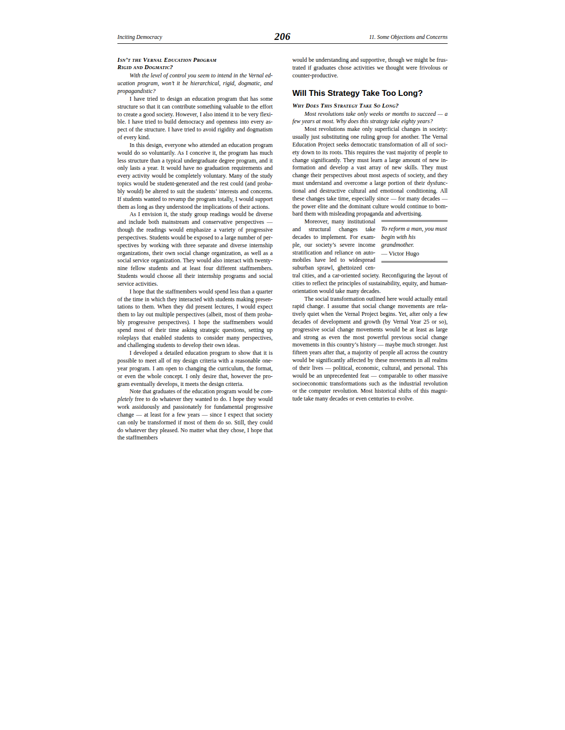Inciting Democracy
206
11. Some Objections and Concerns
Isn’t the Vernal Education Program
Rigid and Dogmatic?
With the level of control you seem to intend in the Vernal education program, won’t it be hierarchical, rigid, dogmatic, and propagandistic?
I have tried to design an education program that has some structure so that it can contribute something valuable to the effort to create a good society. However, I also intend it to be very flexible. I have tried to build democracy and openness into every aspect of the structure. I have tried to avoid rigidity and dogmatism of every kind.
In this design, everyone who attended an education program would do so voluntarily. As I conceive it, the program has much less structure than a typical undergraduate degree program, and it only lasts a year. It would have no graduation requirements and every activity would be completely voluntary. Many of the study topics would be student-generated and the rest could (and probably would) be altered to suit the students’ interests and concerns. If students wanted to revamp the program totally, I would support them as long as they understood the implications of their actions.
As I envision it, the study group readings would be diverse and include both mainstream and conservative perspectives — though the readings would emphasize a variety of progressive perspectives. Students would be exposed to a large number of perspectives by working with three separate and diverse internship organizations, their own social change organization, as well as a social service organization. They would also interact with twenty-nine fellow students and at least four different staffmembers. Students would choose all their internship programs and social service activities.
I hope that the staffmembers would spend less than a quarter of the time in which they interacted with students making presentations to them. When they did present lectures, I would expect them to lay out multiple perspectives (albeit, most of them probably progressive perspectives). I hope the staffmembers would spend most of their time asking strategic questions, setting up roleplays that enabled students to consider many perspectives, and challenging students to develop their own ideas.
I developed a detailed education program to show that it is possible to meet all of my design criteria with a reasonable one-year program. I am open to changing the curriculum, the format, or even the whole concept. I only desire that, however the program eventually develops, it meets the design criteria.
Note that graduates of the education program would be completely free to do whatever they wanted to do. I hope they would work assiduously and passionately for fundamental progressive change — at least for a few years — since I expect that society can only be transformed if most of them do so. Still, they could do whatever they pleased. No matter what they chose, I hope that the staffmembers
would be understanding and supportive, though we might be frustrated if graduates chose activities we thought were frivolous or counter-productive.
Will This Strategy Take Too Long?
Why Does This Strategy Take So Long?
Most revolutions take only weeks or months to succeed — a few years at most. Why does this strategy take eighty years?
Most revolutions make only superficial changes in society: usually just substituting one ruling group for another. The Vernal Education Project seeks democratic transformation of all of society down to its roots. This requires the vast majority of people to change significantly. They must learn a large amount of new information and develop a vast array of new skills. They must change their perspectives about most aspects of society, and they must understand and overcome a large portion of their dysfunctional and destructive cultural and emotional conditioning. All these changes take time, especially since — for many decades — the power elite and the dominant culture would continue to bombard them with misleading propaganda and advertising.
To reform a man, you must begin with his grandmother.
— Victor Hugo
Moreover, many institutional and structural changes take decades to implement. For example, our society’s severe income stratification and reliance on automobiles have led to widespread suburban sprawl, ghettoized central cities, and a car-oriented society. Reconfiguring the layout of cities to reflect the principles of sustainability, equity, and human-orientation would take many decades.
The social transformation outlined here would actually entail rapid change. I assume that social change movements are relatively quiet when the Vernal Project begins. Yet, after only a few decades of development and growth (by Vernal Year 25 or so), progressive social change movements would be at least as large and strong as even the most powerful previous social change movements in this country’s history — maybe much stronger. Just fifteen years after that, a majority of people all across the country would be significantly affected by these movements in all realms of their lives — political, economic, cultural, and personal. This would be an unprecedented feat — comparable to other massive socioeconomic transformations such as the industrial revolution or the computer revolution. Most historical shifts of this magnitude take many decades or even centuries to evolve.